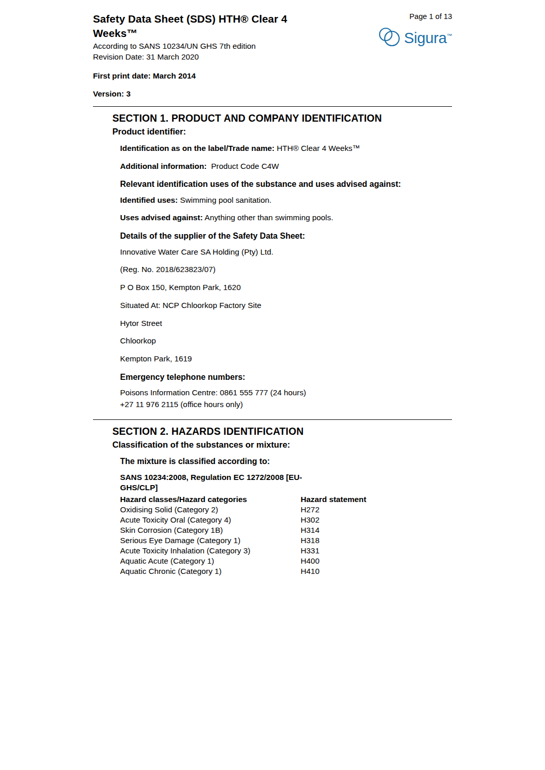Safety Data Sheet (SDS) HTH® Clear 4 Weeks™
According to SANS 10234/UN GHS 7th edition
Revision Date: 31 March 2020
Page 1 of 13
Sigura™
First print date: March 2014
Version: 3
SECTION 1. PRODUCT AND COMPANY IDENTIFICATION
Product identifier:
Identification as on the label/Trade name: HTH® Clear 4 Weeks™
Additional information: Product Code C4W
Relevant identification uses of the substance and uses advised against:
Identified uses: Swimming pool sanitation.
Uses advised against: Anything other than swimming pools.
Details of the supplier of the Safety Data Sheet:
Innovative Water Care SA Holding (Pty) Ltd.
(Reg. No. 2018/623823/07)
P O Box 150, Kempton Park, 1620
Situated At: NCP Chloorkop Factory Site
Hytor Street
Chloorkop
Kempton Park, 1619
Emergency telephone numbers:
Poisons Information Centre: 0861 555 777 (24 hours)
+27 11 976 2115 (office hours only)
SECTION 2. HAZARDS IDENTIFICATION
Classification of the substances or mixture:
The mixture is classified according to:
SANS 10234:2008, Regulation EC 1272/2008 [EU-
GHS/CLP]
| Hazard classes/Hazard categories | Hazard statement |
| --- | --- |
| Oxidising Solid (Category 2) | H272 |
| Acute Toxicity Oral (Category 4) | H302 |
| Skin Corrosion (Category 1B) | H314 |
| Serious Eye Damage (Category 1) | H318 |
| Acute Toxicity Inhalation (Category 3) | H331 |
| Aquatic Acute (Category 1) | H400 |
| Aquatic Chronic (Category 1) | H410 |